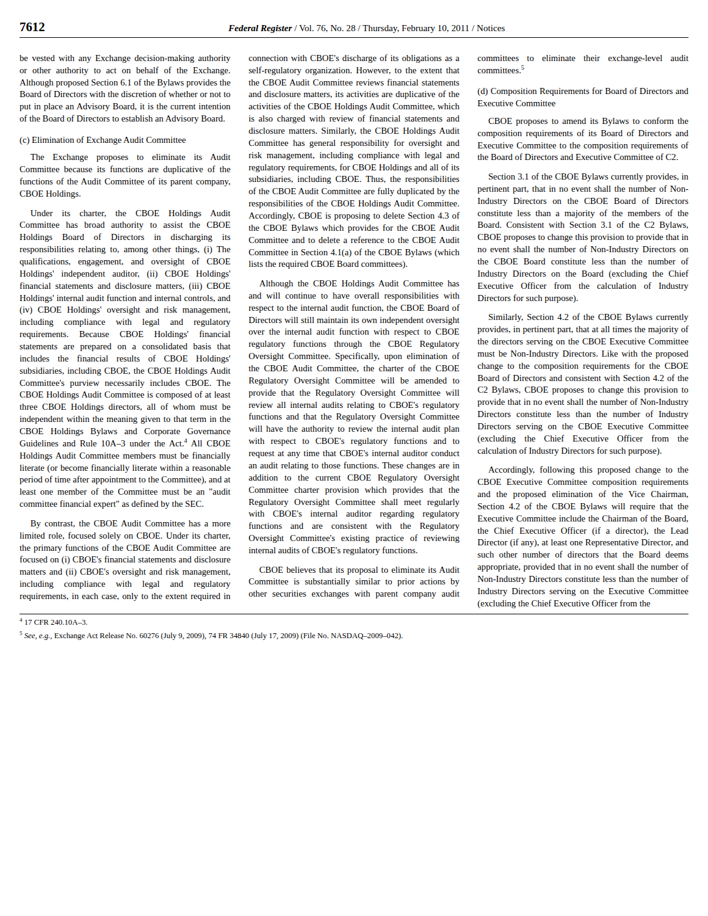7612
Federal Register / Vol. 76, No. 28 / Thursday, February 10, 2011 / Notices
be vested with any Exchange decision-making authority or other authority to act on behalf of the Exchange. Although proposed Section 6.1 of the Bylaws provides the Board of Directors with the discretion of whether or not to put in place an Advisory Board, it is the current intention of the Board of Directors to establish an Advisory Board.
(c) Elimination of Exchange Audit Committee
The Exchange proposes to eliminate its Audit Committee because its functions are duplicative of the functions of the Audit Committee of its parent company, CBOE Holdings.
Under its charter, the CBOE Holdings Audit Committee has broad authority to assist the CBOE Holdings Board of Directors in discharging its responsibilities relating to, among other things, (i) The qualifications, engagement, and oversight of CBOE Holdings' independent auditor, (ii) CBOE Holdings' financial statements and disclosure matters, (iii) CBOE Holdings' internal audit function and internal controls, and (iv) CBOE Holdings' oversight and risk management, including compliance with legal and regulatory requirements. Because CBOE Holdings' financial statements are prepared on a consolidated basis that includes the financial results of CBOE Holdings' subsidiaries, including CBOE, the CBOE Holdings Audit Committee's purview necessarily includes CBOE. The CBOE Holdings Audit Committee is composed of at least three CBOE Holdings directors, all of whom must be independent within the meaning given to that term in the CBOE Holdings Bylaws and Corporate Governance Guidelines and Rule 10A–3 under the Act.4 All CBOE Holdings Audit Committee members must be financially literate (or become financially literate within a reasonable period of time after appointment to the Committee), and at least one member of the Committee must be an "audit committee financial expert" as defined by the SEC.
By contrast, the CBOE Audit Committee has a more limited role, focused solely on CBOE. Under its charter, the primary functions of the CBOE Audit Committee are focused on (i) CBOE's financial statements and disclosure matters and (ii) CBOE's oversight and risk management, including compliance with legal and regulatory requirements, in each case, only to the extent required in connection with CBOE's discharge of its obligations as a self-regulatory organization. However, to the extent that the CBOE Audit Committee reviews financial statements and disclosure matters, its activities are duplicative of the activities of the CBOE Holdings Audit Committee, which is also charged with review of financial statements and disclosure matters. Similarly, the CBOE Holdings Audit Committee has general responsibility for oversight and risk management, including compliance with legal and regulatory requirements, for CBOE Holdings and all of its subsidiaries, including CBOE. Thus, the responsibilities of the CBOE Audit Committee are fully duplicated by the responsibilities of the CBOE Holdings Audit Committee. Accordingly, CBOE is proposing to delete Section 4.3 of the CBOE Bylaws which provides for the CBOE Audit Committee and to delete a reference to the CBOE Audit Committee in Section 4.1(a) of the CBOE Bylaws (which lists the required CBOE Board committees).
Although the CBOE Holdings Audit Committee has and will continue to have overall responsibilities with respect to the internal audit function, the CBOE Board of Directors will still maintain its own independent oversight over the internal audit function with respect to CBOE regulatory functions through the CBOE Regulatory Oversight Committee. Specifically, upon elimination of the CBOE Audit Committee, the charter of the CBOE Regulatory Oversight Committee will be amended to provide that the Regulatory Oversight Committee will review all internal audits relating to CBOE's regulatory functions and that the Regulatory Oversight Committee will have the authority to review the internal audit plan with respect to CBOE's regulatory functions and to request at any time that CBOE's internal auditor conduct an audit relating to those functions. These changes are in addition to the current CBOE Regulatory Oversight Committee charter provision which provides that the Regulatory Oversight Committee shall meet regularly with CBOE's internal auditor regarding regulatory functions and are consistent with the Regulatory Oversight Committee's existing practice of reviewing internal audits of CBOE's regulatory functions.
CBOE believes that its proposal to eliminate its Audit Committee is substantially similar to prior actions by other securities exchanges with parent company audit committees to eliminate their exchange-level audit committees.5
(d) Composition Requirements for Board of Directors and Executive Committee
CBOE proposes to amend its Bylaws to conform the composition requirements of its Board of Directors and Executive Committee to the composition requirements of the Board of Directors and Executive Committee of C2.
Section 3.1 of the CBOE Bylaws currently provides, in pertinent part, that in no event shall the number of Non-Industry Directors on the CBOE Board of Directors constitute less than a majority of the members of the Board. Consistent with Section 3.1 of the C2 Bylaws, CBOE proposes to change this provision to provide that in no event shall the number of Non-Industry Directors on the CBOE Board constitute less than the number of Industry Directors on the Board (excluding the Chief Executive Officer from the calculation of Industry Directors for such purpose).
Similarly, Section 4.2 of the CBOE Bylaws currently provides, in pertinent part, that at all times the majority of the directors serving on the CBOE Executive Committee must be Non-Industry Directors. Like with the proposed change to the composition requirements for the CBOE Board of Directors and consistent with Section 4.2 of the C2 Bylaws, CBOE proposes to change this provision to provide that in no event shall the number of Non-Industry Directors constitute less than the number of Industry Directors serving on the CBOE Executive Committee (excluding the Chief Executive Officer from the calculation of Industry Directors for such purpose).
Accordingly, following this proposed change to the CBOE Executive Committee composition requirements and the proposed elimination of the Vice Chairman, Section 4.2 of the CBOE Bylaws will require that the Executive Committee include the Chairman of the Board, the Chief Executive Officer (if a director), the Lead Director (if any), at least one Representative Director, and such other number of directors that the Board deems appropriate, provided that in no event shall the number of Non-Industry Directors constitute less than the number of Industry Directors serving on the Executive Committee (excluding the Chief Executive Officer from the
4 17 CFR 240.10A–3.
5 See, e.g., Exchange Act Release No. 60276 (July 9, 2009), 74 FR 34840 (July 17, 2009) (File No. NASDAQ–2009–042).